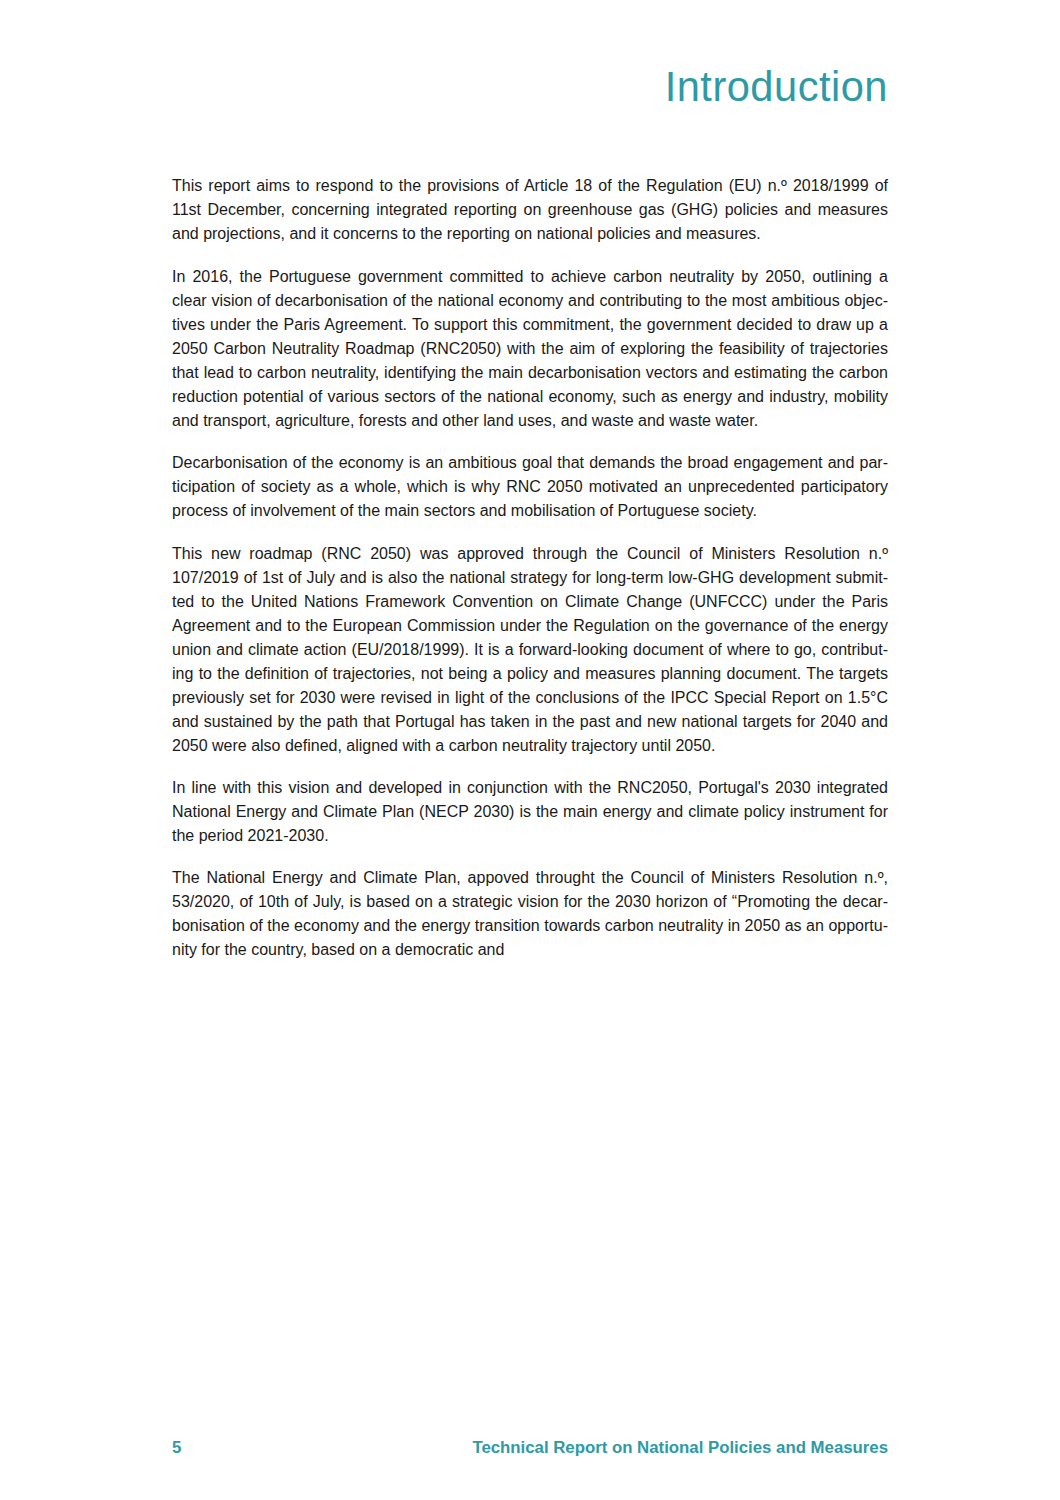Introduction
This report aims to respond to the provisions of Article 18 of the Regulation (EU) n.º 2018/1999 of 11st December, concerning integrated reporting on greenhouse gas (GHG) policies and measures and projections, and it concerns to the reporting on national policies and measures.
In 2016, the Portuguese government committed to achieve carbon neutrality by 2050, outlining a clear vision of decarbonisation of the national economy and contributing to the most ambitious objectives under the Paris Agreement. To support this commitment, the government decided to draw up a 2050 Carbon Neutrality Roadmap (RNC2050) with the aim of exploring the feasibility of trajectories that lead to carbon neutrality, identifying the main decarbonisation vectors and estimating the carbon reduction potential of various sectors of the national economy, such as energy and industry, mobility and transport, agriculture, forests and other land uses, and waste and waste water.
Decarbonisation of the economy is an ambitious goal that demands the broad engagement and participation of society as a whole, which is why RNC 2050 motivated an unprecedented participatory process of involvement of the main sectors and mobilisation of Portuguese society.
This new roadmap (RNC 2050) was approved through the Council of Ministers Resolution n.º 107/2019 of 1st of July and is also the national strategy for long-term low-GHG development submitted to the United Nations Framework Convention on Climate Change (UNFCCC) under the Paris Agreement and to the European Commission under the Regulation on the governance of the energy union and climate action (EU/2018/1999). It is a forward-looking document of where to go, contributing to the definition of trajectories, not being a policy and measures planning document. The targets previously set for 2030 were revised in light of the conclusions of the IPCC Special Report on 1.5°C and sustained by the path that Portugal has taken in the past and new national targets for 2040 and 2050 were also defined, aligned with a carbon neutrality trajectory until 2050.
In line with this vision and developed in conjunction with the RNC2050, Portugal's 2030 integrated National Energy and Climate Plan (NECP 2030) is the main energy and climate policy instrument for the period 2021-2030.
The National Energy and Climate Plan, appoved throught the Council of Ministers Resolution n.º, 53/2020, of 10th of July, is based on a strategic vision for the 2030 horizon of “Promoting the decarbonisation of the economy and the energy transition towards carbon neutrality in 2050 as an opportunity for the country, based on a democratic and
5 Technical Report on National Policies and Measures